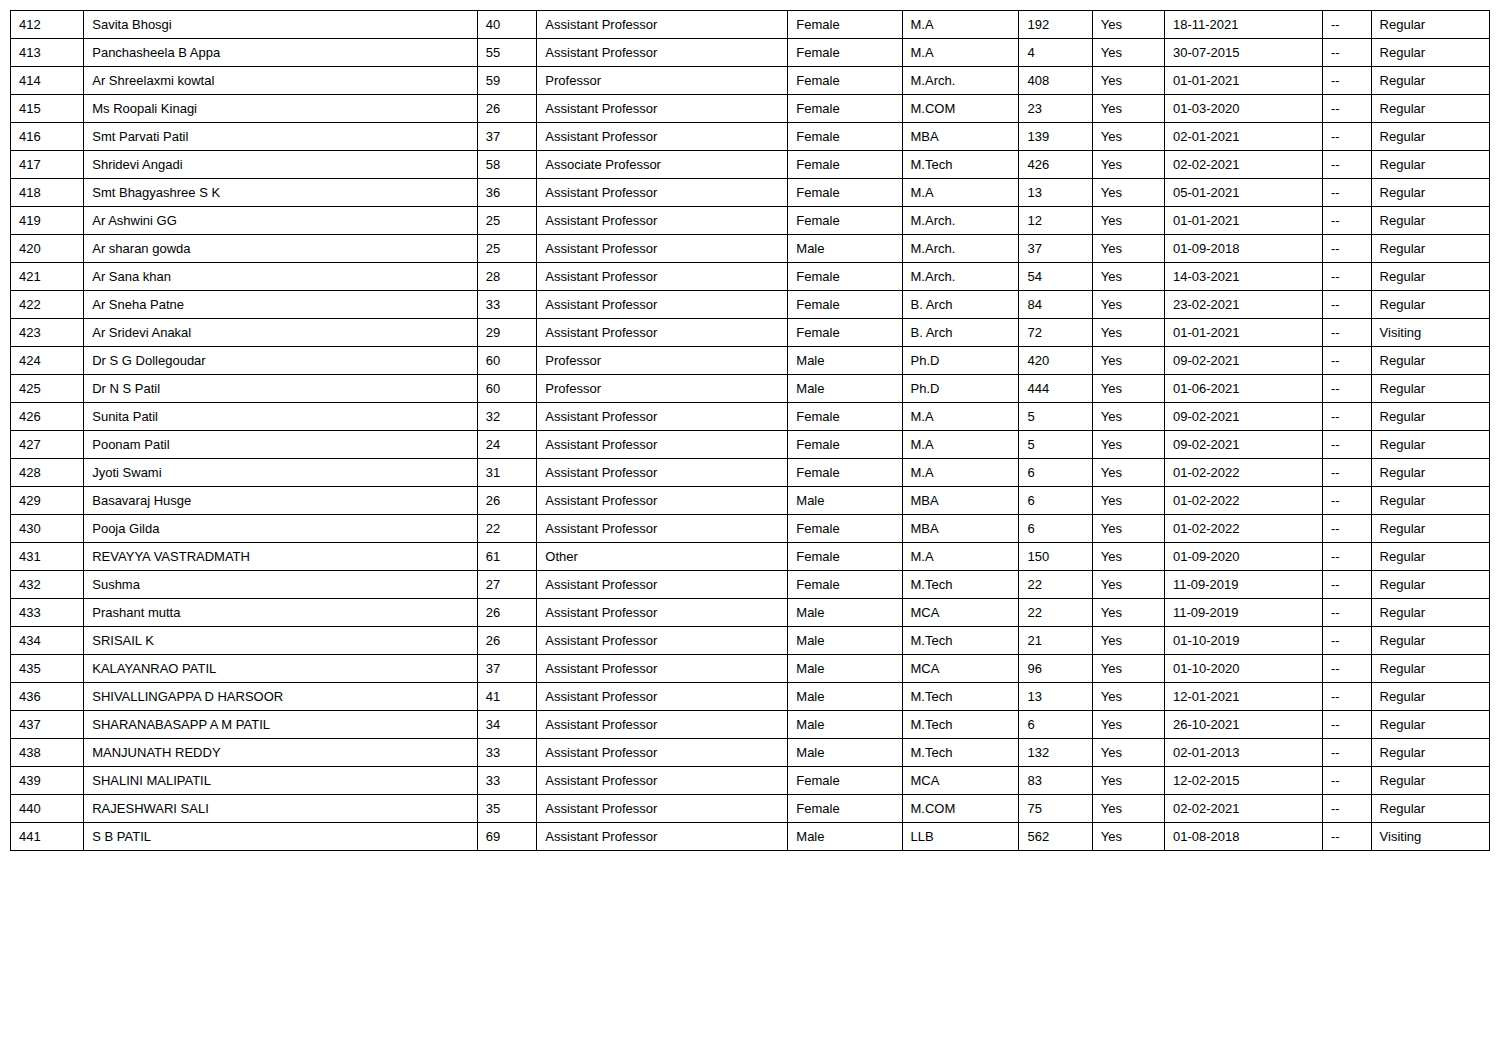| 412 | Savita Bhosgi | 40 | Assistant Professor | Female | M.A | 192 | Yes | 18-11-2021 | -- | Regular |
| 413 | Panchasheela B Appa | 55 | Assistant Professor | Female | M.A | 4 | Yes | 30-07-2015 | -- | Regular |
| 414 | Ar Shreelaxmi kowtal | 59 | Professor | Female | M.Arch. | 408 | Yes | 01-01-2021 | -- | Regular |
| 415 | Ms Roopali Kinagi | 26 | Assistant Professor | Female | M.COM | 23 | Yes | 01-03-2020 | -- | Regular |
| 416 | Smt Parvati Patil | 37 | Assistant Professor | Female | MBA | 139 | Yes | 02-01-2021 | -- | Regular |
| 417 | Shridevi Angadi | 58 | Associate Professor | Female | M.Tech | 426 | Yes | 02-02-2021 | -- | Regular |
| 418 | Smt Bhagyashree S K | 36 | Assistant Professor | Female | M.A | 13 | Yes | 05-01-2021 | -- | Regular |
| 419 | Ar Ashwini GG | 25 | Assistant Professor | Female | M.Arch. | 12 | Yes | 01-01-2021 | -- | Regular |
| 420 | Ar sharan gowda | 25 | Assistant Professor | Male | M.Arch. | 37 | Yes | 01-09-2018 | -- | Regular |
| 421 | Ar Sana khan | 28 | Assistant Professor | Female | M.Arch. | 54 | Yes | 14-03-2021 | -- | Regular |
| 422 | Ar Sneha Patne | 33 | Assistant Professor | Female | B. Arch | 84 | Yes | 23-02-2021 | -- | Regular |
| 423 | Ar Sridevi Anakal | 29 | Assistant Professor | Female | B. Arch | 72 | Yes | 01-01-2021 | -- | Visiting |
| 424 | Dr S G Dollegoudar | 60 | Professor | Male | Ph.D | 420 | Yes | 09-02-2021 | -- | Regular |
| 425 | Dr N S Patil | 60 | Professor | Male | Ph.D | 444 | Yes | 01-06-2021 | -- | Regular |
| 426 | Sunita Patil | 32 | Assistant Professor | Female | M.A | 5 | Yes | 09-02-2021 | -- | Regular |
| 427 | Poonam Patil | 24 | Assistant Professor | Female | M.A | 5 | Yes | 09-02-2021 | -- | Regular |
| 428 | Jyoti Swami | 31 | Assistant Professor | Female | M.A | 6 | Yes | 01-02-2022 | -- | Regular |
| 429 | Basavaraj Husge | 26 | Assistant Professor | Male | MBA | 6 | Yes | 01-02-2022 | -- | Regular |
| 430 | Pooja Gilda | 22 | Assistant Professor | Female | MBA | 6 | Yes | 01-02-2022 | -- | Regular |
| 431 | REVAYYA VASTRADMATH | 61 | Other | Female | M.A | 150 | Yes | 01-09-2020 | -- | Regular |
| 432 | Sushma | 27 | Assistant Professor | Female | M.Tech | 22 | Yes | 11-09-2019 | -- | Regular |
| 433 | Prashant mutta | 26 | Assistant Professor | Male | MCA | 22 | Yes | 11-09-2019 | -- | Regular |
| 434 | SRISAIL K | 26 | Assistant Professor | Male | M.Tech | 21 | Yes | 01-10-2019 | -- | Regular |
| 435 | KALAYANRAO PATIL | 37 | Assistant Professor | Male | MCA | 96 | Yes | 01-10-2020 | -- | Regular |
| 436 | SHIVALLINGAPPA D HARSOOR | 41 | Assistant Professor | Male | M.Tech | 13 | Yes | 12-01-2021 | -- | Regular |
| 437 | SHARANABASAPP A M PATIL | 34 | Assistant Professor | Male | M.Tech | 6 | Yes | 26-10-2021 | -- | Regular |
| 438 | MANJUNATH REDDY | 33 | Assistant Professor | Male | M.Tech | 132 | Yes | 02-01-2013 | -- | Regular |
| 439 | SHALINI MALIPATIL | 33 | Assistant Professor | Female | MCA | 83 | Yes | 12-02-2015 | -- | Regular |
| 440 | RAJESHWARI SALI | 35 | Assistant Professor | Female | M.COM | 75 | Yes | 02-02-2021 | -- | Regular |
| 441 | S B PATIL | 69 | Assistant Professor | Male | LLB | 562 | Yes | 01-08-2018 | -- | Visiting |